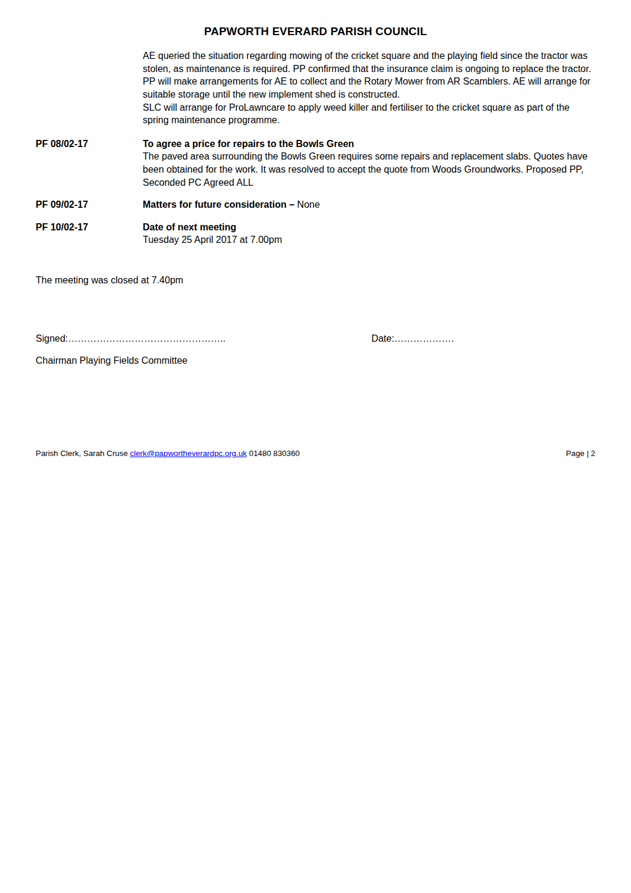PAPWORTH EVERARD PARISH COUNCIL
AE queried the situation regarding mowing of the cricket square and the playing field since the tractor was stolen, as maintenance is required. PP confirmed that the insurance claim is ongoing to replace the tractor. PP will make arrangements for AE to collect and the Rotary Mower from AR Scamblers. AE will arrange for suitable storage until the new implement shed is constructed.
SLC will arrange for ProLawncare to apply weed killer and fertiliser to the cricket square as part of the spring maintenance programme.
| PF 08/02-17 | To agree a price for repairs to the Bowls Green The paved area surrounding the Bowls Green requires some repairs and replacement slabs. Quotes have been obtained for the work. It was resolved to accept the quote from Woods Groundworks. Proposed PP, Seconded PC Agreed ALL |
| PF 09/02-17 | Matters for future consideration – None |
| PF 10/02-17 | Date of next meeting Tuesday 25 April 2017 at 7.00pm |
The meeting was closed at 7.40pm
| Signed:………………………………………….. Chairman Playing Fields Committee | Date:………………. |
Parish Clerk, Sarah Cruse clerk@papwortheverardpc.org.uk 01480 830360 Page | 2